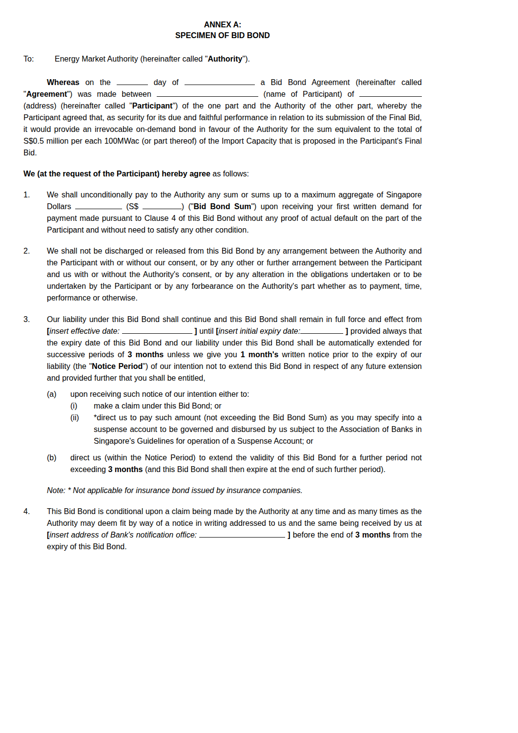ANNEX A:
SPECIMEN OF BID BOND
To: Energy Market Authority (hereinafter called "Authority").
Whereas on the day of a Bid Bond Agreement (hereinafter called "Agreement") was made between (name of Participant) of (address) (hereinafter called "Participant") of the one part and the Authority of the other part, whereby the Participant agreed that, as security for its due and faithful performance in relation to its submission of the Final Bid, it would provide an irrevocable on-demand bond in favour of the Authority for the sum equivalent to the total of S$0.5 million per each 100MWac (or part thereof) of the Import Capacity that is proposed in the Participant's Final Bid.
We (at the request of the Participant) hereby agree as follows:
1.
We shall unconditionally pay to the Authority any sum or sums up to a maximum aggregate of Singapore Dollars (S$ ) ("Bid Bond Sum") upon receiving your first written demand for payment made pursuant to Clause 4 of this Bid Bond without any proof of actual default on the part of the Participant and without need to satisfy any other condition.
2.
We shall not be discharged or released from this Bid Bond by any arrangement between the Authority and the Participant with or without our consent, or by any other or further arrangement between the Participant and us with or without the Authority's consent, or by any alteration in the obligations undertaken or to be undertaken by the Participant or by any forbearance on the Authority's part whether as to payment, time, performance or otherwise.
3.
Our liability under this Bid Bond shall continue and this Bid Bond shall remain in full force and effect from [insert effective date: ] until [insert initial expiry date: ] provided always that the expiry date of this Bid Bond and our liability under this Bid Bond shall be automatically extended for successive periods of 3 months unless we give you 1 month's written notice prior to the expiry of our liability (the "Notice Period") of our intention not to extend this Bid Bond in respect of any future extension and provided further that you shall be entitled,
(a)
upon receiving such notice of our intention either to:
(i)
make a claim under this Bid Bond; or
(ii)
*direct us to pay such amount (not exceeding the Bid Bond Sum) as you may specify into a suspense account to be governed and disbursed by us subject to the Association of Banks in Singapore's Guidelines for operation of a Suspense Account; or
(b)
direct us (within the Notice Period) to extend the validity of this Bid Bond for a further period not exceeding 3 months (and this Bid Bond shall then expire at the end of such further period).
Note: * Not applicable for insurance bond issued by insurance companies.
4.
This Bid Bond is conditional upon a claim being made by the Authority at any time and as many times as the Authority may deem fit by way of a notice in writing addressed to us and the same being received by us at [insert address of Bank's notification office: ] before the end of 3 months from the expiry of this Bid Bond.